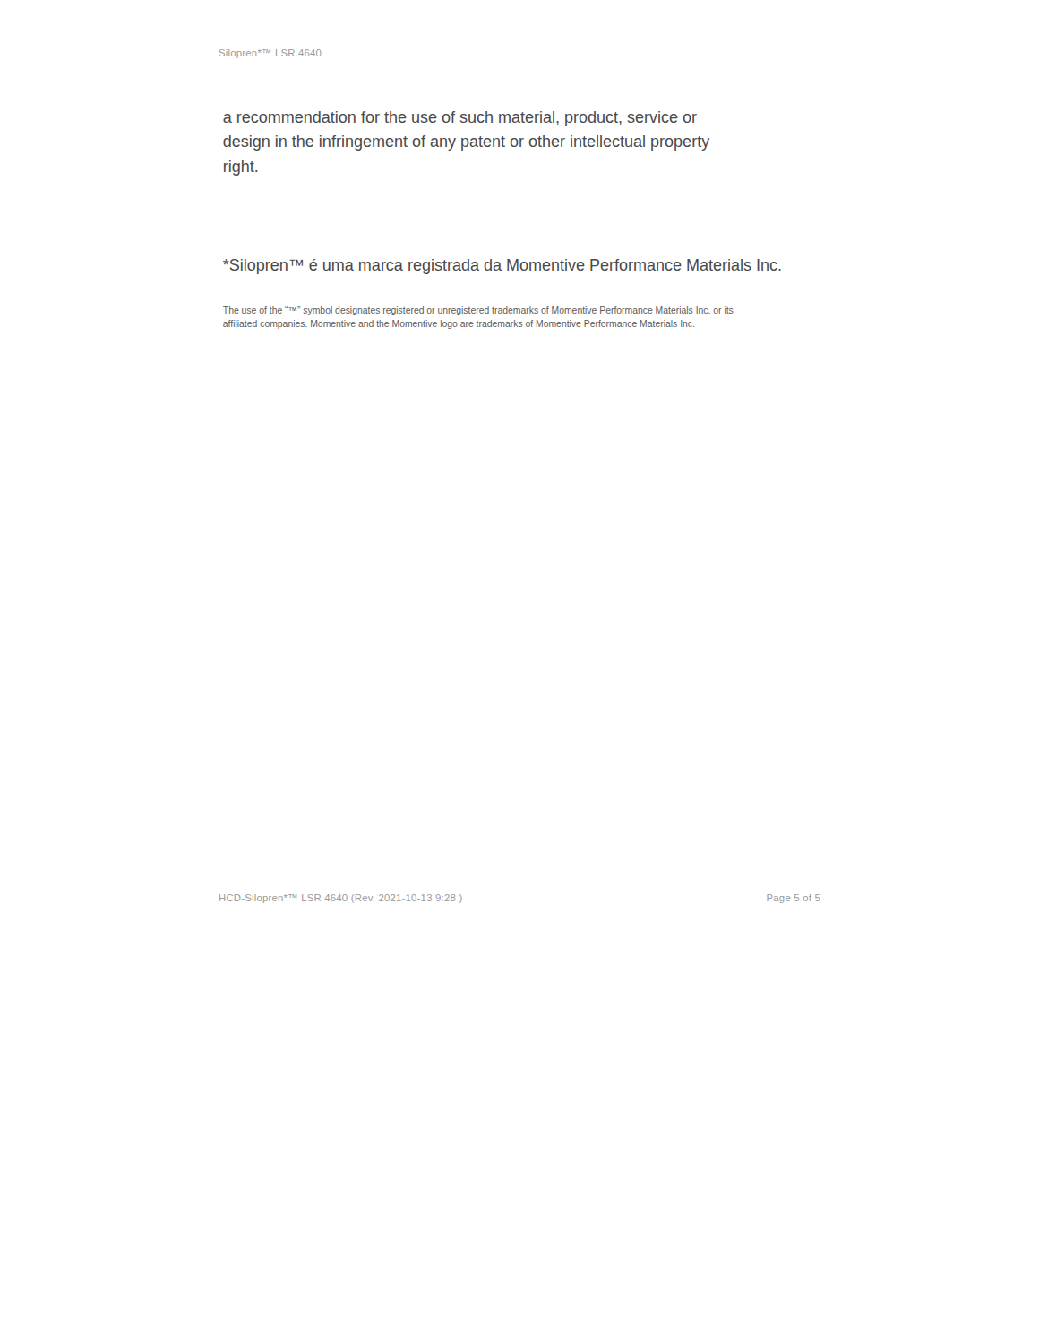Silopren*™ LSR 4640
a recommendation for the use of such material, product, service or design in the infringement of any patent or other intellectual property right.
*Silopren™ é uma marca registrada da Momentive Performance Materials Inc.
The use of the “™” symbol designates registered or unregistered trademarks of Momentive Performance Materials Inc. or its affiliated companies. Momentive and the Momentive logo are trademarks of Momentive Performance Materials Inc.
HCD-Silopren*™ LSR 4640 (Rev. 2021-10-13 9:28 ) Page 5 of 5